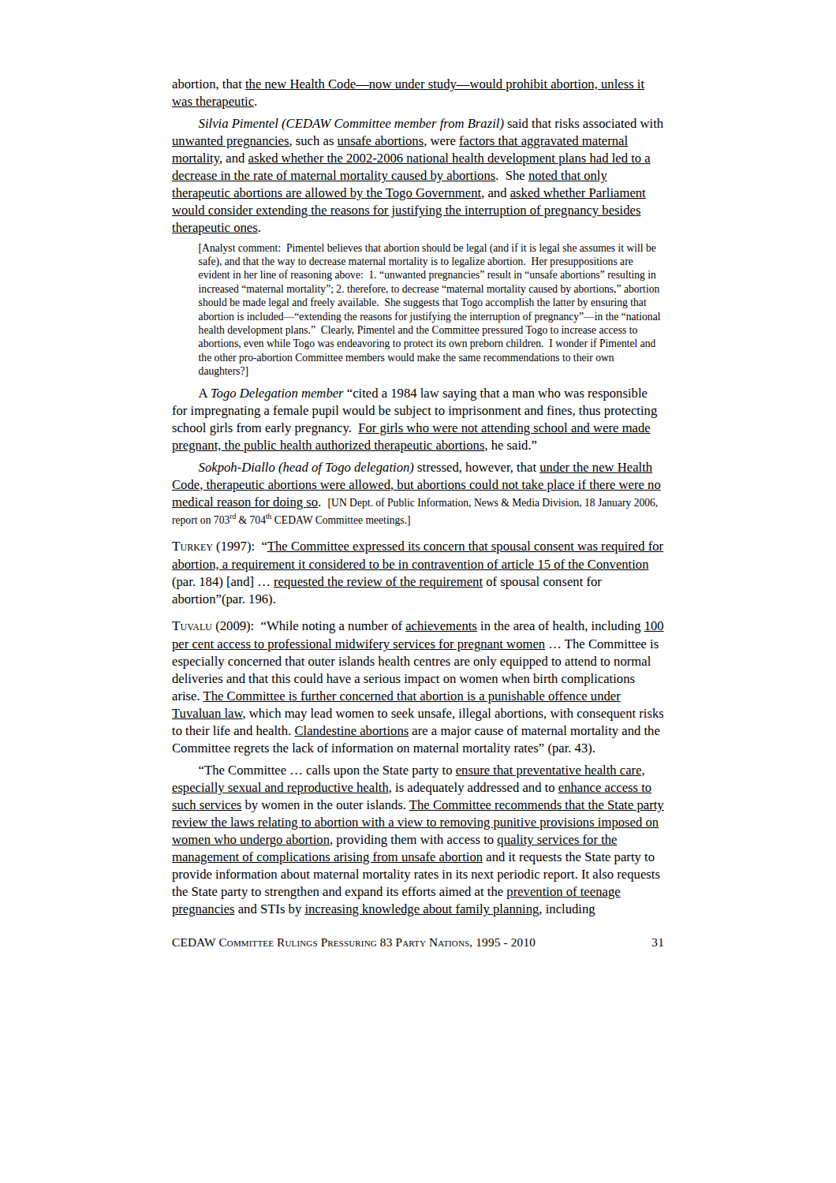abortion, that the new Health Code—now under study—would prohibit abortion, unless it was therapeutic.
Silvia Pimentel (CEDAW Committee member from Brazil) said that risks associated with unwanted pregnancies, such as unsafe abortions, were factors that aggravated maternal mortality, and asked whether the 2002-2006 national health development plans had led to a decrease in the rate of maternal mortality caused by abortions. She noted that only therapeutic abortions are allowed by the Togo Government, and asked whether Parliament would consider extending the reasons for justifying the interruption of pregnancy besides therapeutic ones.
[Analyst comment: Pimentel believes that abortion should be legal (and if it is legal she assumes it will be safe), and that the way to decrease maternal mortality is to legalize abortion. Her presuppositions are evident in her line of reasoning above: 1. “unwanted pregnancies” result in “unsafe abortions” resulting in increased “maternal mortality”; 2. therefore, to decrease “maternal mortality caused by abortions,” abortion should be made legal and freely available. She suggests that Togo accomplish the latter by ensuring that abortion is included—“extending the reasons for justifying the interruption of pregnancy”—in the “national health development plans.” Clearly, Pimentel and the Committee pressured Togo to increase access to abortions, even while Togo was endeavoring to protect its own preborn children. I wonder if Pimentel and the other pro-abortion Committee members would make the same recommendations to their own daughters?]
A Togo Delegation member “cited a 1984 law saying that a man who was responsible for impregnating a female pupil would be subject to imprisonment and fines, thus protecting school girls from early pregnancy. For girls who were not attending school and were made pregnant, the public health authorized therapeutic abortions, he said.”
Sokpoh-Diallo (head of Togo delegation) stressed, however, that under the new Health Code, therapeutic abortions were allowed, but abortions could not take place if there were no medical reason for doing so. [UN Dept. of Public Information, News & Media Division, 18 January 2006, report on 703rd & 704th CEDAW Committee meetings.]
Turkey (1997): “The Committee expressed its concern that spousal consent was required for abortion, a requirement it considered to be in contravention of article 15 of the Convention (par. 184) [and] … requested the review of the requirement of spousal consent for abortion”(par. 196).
Tuvalu (2009): “While noting a number of achievements in the area of health, including 100 per cent access to professional midwifery services for pregnant women … The Committee is especially concerned that outer islands health centres are only equipped to attend to normal deliveries and that this could have a serious impact on women when birth complications arise. The Committee is further concerned that abortion is a punishable offence under Tuvaluan law, which may lead women to seek unsafe, illegal abortions, with consequent risks to their life and health. Clandestine abortions are a major cause of maternal mortality and the Committee regrets the lack of information on maternal mortality rates” (par. 43).
“The Committee … calls upon the State party to ensure that preventative health care, especially sexual and reproductive health, is adequately addressed and to enhance access to such services by women in the outer islands. The Committee recommends that the State party review the laws relating to abortion with a view to removing punitive provisions imposed on women who undergo abortion, providing them with access to quality services for the management of complications arising from unsafe abortion and it requests the State party to provide information about maternal mortality rates in its next periodic report. It also requests the State party to strengthen and expand its efforts aimed at the prevention of teenage pregnancies and STIs by increasing knowledge about family planning, including
CEDAW Committee Rulings Pressuring 83 Party Nations, 1995 - 2010 31